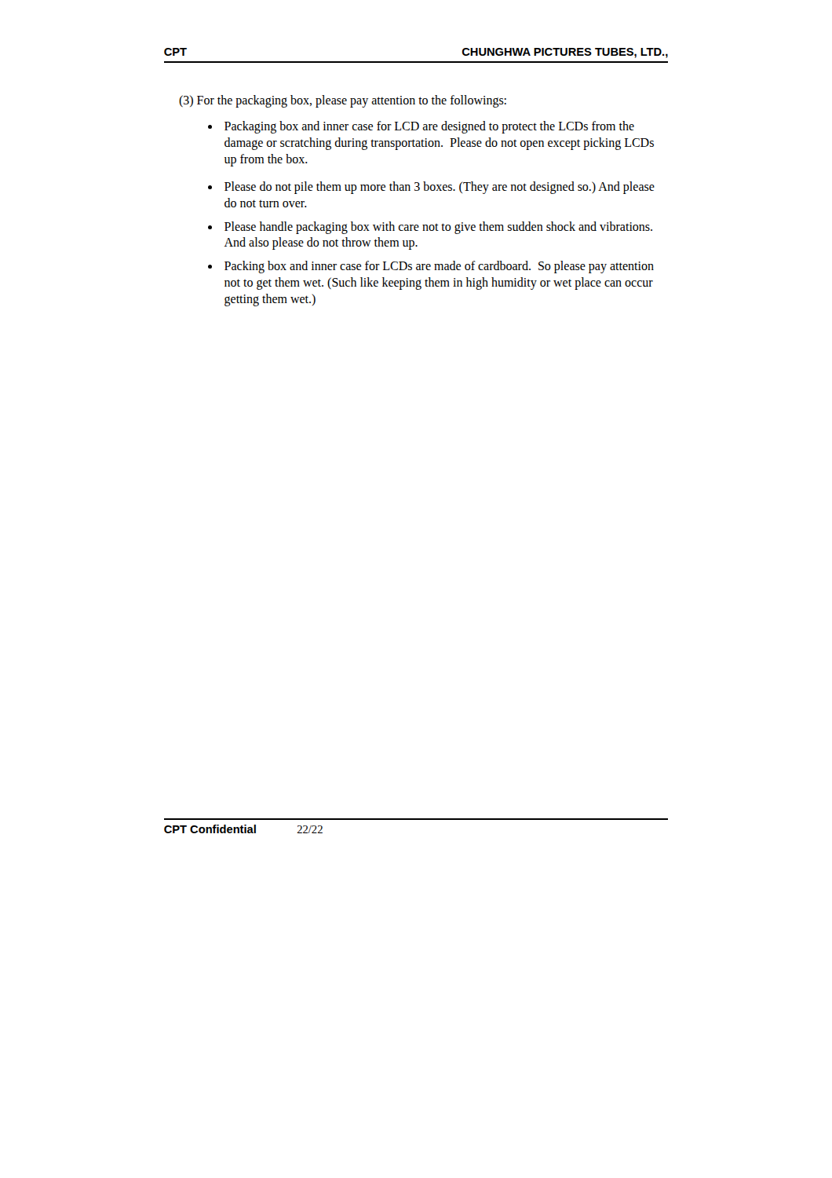CPT CHUNGHWA PICTURES TUBES, LTD.,
(3) For the packaging box, please pay attention to the followings:
Packaging box and inner case for LCD are designed to protect the LCDs from the damage or scratching during transportation. Please do not open except picking LCDs up from the box.
Please do not pile them up more than 3 boxes. (They are not designed so.) And please do not turn over.
Please handle packaging box with care not to give them sudden shock and vibrations. And also please do not throw them up.
Packing box and inner case for LCDs are made of cardboard. So please pay attention not to get them wet. (Such like keeping them in high humidity or wet place can occur getting them wet.)
CPT Confidential 22/22